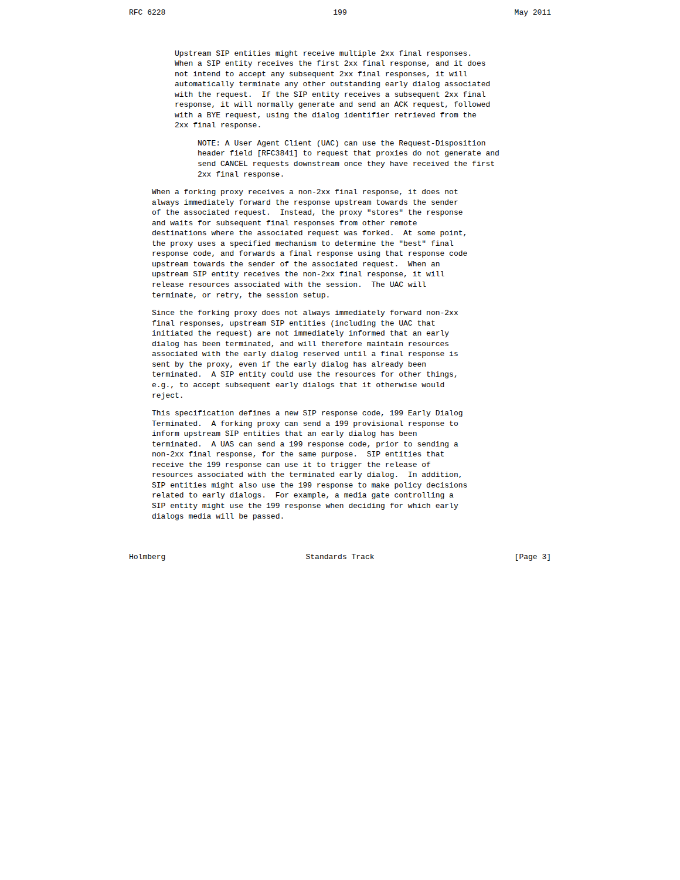RFC 6228 199 May 2011
Upstream SIP entities might receive multiple 2xx final responses. When a SIP entity receives the first 2xx final response, and it does not intend to accept any subsequent 2xx final responses, it will automatically terminate any other outstanding early dialog associated with the request. If the SIP entity receives a subsequent 2xx final response, it will normally generate and send an ACK request, followed with a BYE request, using the dialog identifier retrieved from the 2xx final response.
NOTE: A User Agent Client (UAC) can use the Request-Disposition header field [RFC3841] to request that proxies do not generate and send CANCEL requests downstream once they have received the first 2xx final response.
When a forking proxy receives a non-2xx final response, it does not always immediately forward the response upstream towards the sender of the associated request. Instead, the proxy "stores" the response and waits for subsequent final responses from other remote destinations where the associated request was forked. At some point, the proxy uses a specified mechanism to determine the "best" final response code, and forwards a final response using that response code upstream towards the sender of the associated request. When an upstream SIP entity receives the non-2xx final response, it will release resources associated with the session. The UAC will terminate, or retry, the session setup.
Since the forking proxy does not always immediately forward non-2xx final responses, upstream SIP entities (including the UAC that initiated the request) are not immediately informed that an early dialog has been terminated, and will therefore maintain resources associated with the early dialog reserved until a final response is sent by the proxy, even if the early dialog has already been terminated. A SIP entity could use the resources for other things, e.g., to accept subsequent early dialogs that it otherwise would reject.
This specification defines a new SIP response code, 199 Early Dialog Terminated. A forking proxy can send a 199 provisional response to inform upstream SIP entities that an early dialog has been terminated. A UAS can send a 199 response code, prior to sending a non-2xx final response, for the same purpose. SIP entities that receive the 199 response can use it to trigger the release of resources associated with the terminated early dialog. In addition, SIP entities might also use the 199 response to make policy decisions related to early dialogs. For example, a media gate controlling a SIP entity might use the 199 response when deciding for which early dialogs media will be passed.
Holmberg Standards Track [Page 3]